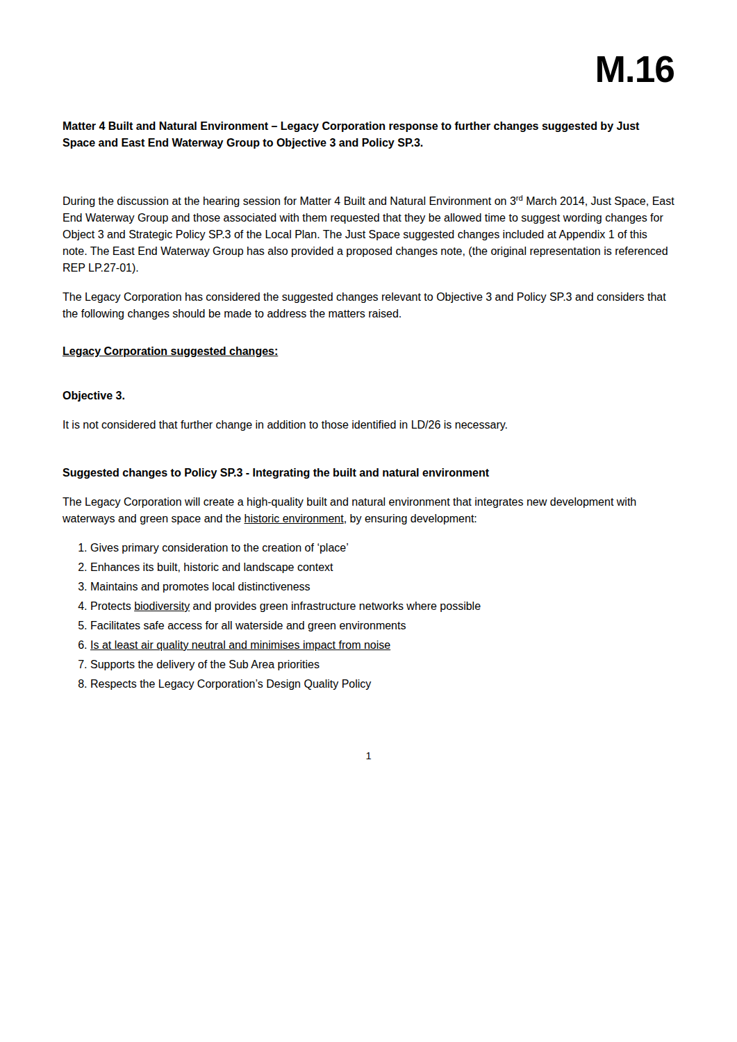M.16
Matter 4 Built and Natural Environment – Legacy Corporation response to further changes suggested by Just Space and East End Waterway Group to Objective 3 and Policy SP.3.
During the discussion at the hearing session for Matter 4 Built and Natural Environment on 3rd March 2014, Just Space, East End Waterway Group and those associated with them requested that they be allowed time to suggest wording changes for Object 3 and Strategic Policy SP.3 of the Local Plan. The Just Space suggested changes included at Appendix 1 of this note. The East End Waterway Group has also provided a proposed changes note, (the original representation is referenced REP LP.27-01).
The Legacy Corporation has considered the suggested changes relevant to Objective 3 and Policy SP.3 and considers that the following changes should be made to address the matters raised.
Legacy Corporation suggested changes:
Objective 3.
It is not considered that further change in addition to those identified in LD/26 is necessary.
Suggested changes to Policy SP.3 - Integrating the built and natural environment
The Legacy Corporation will create a high-quality built and natural environment that integrates new development with waterways and green space and the historic environment, by ensuring development:
Gives primary consideration to the creation of ‘place’
Enhances its built, historic and landscape context
Maintains and promotes local distinctiveness
Protects biodiversity and provides green infrastructure networks where possible
Facilitates safe access for all waterside and green environments
Is at least air quality neutral and minimises impact from noise
Supports the delivery of the Sub Area priorities
Respects the Legacy Corporation’s Design Quality Policy
1